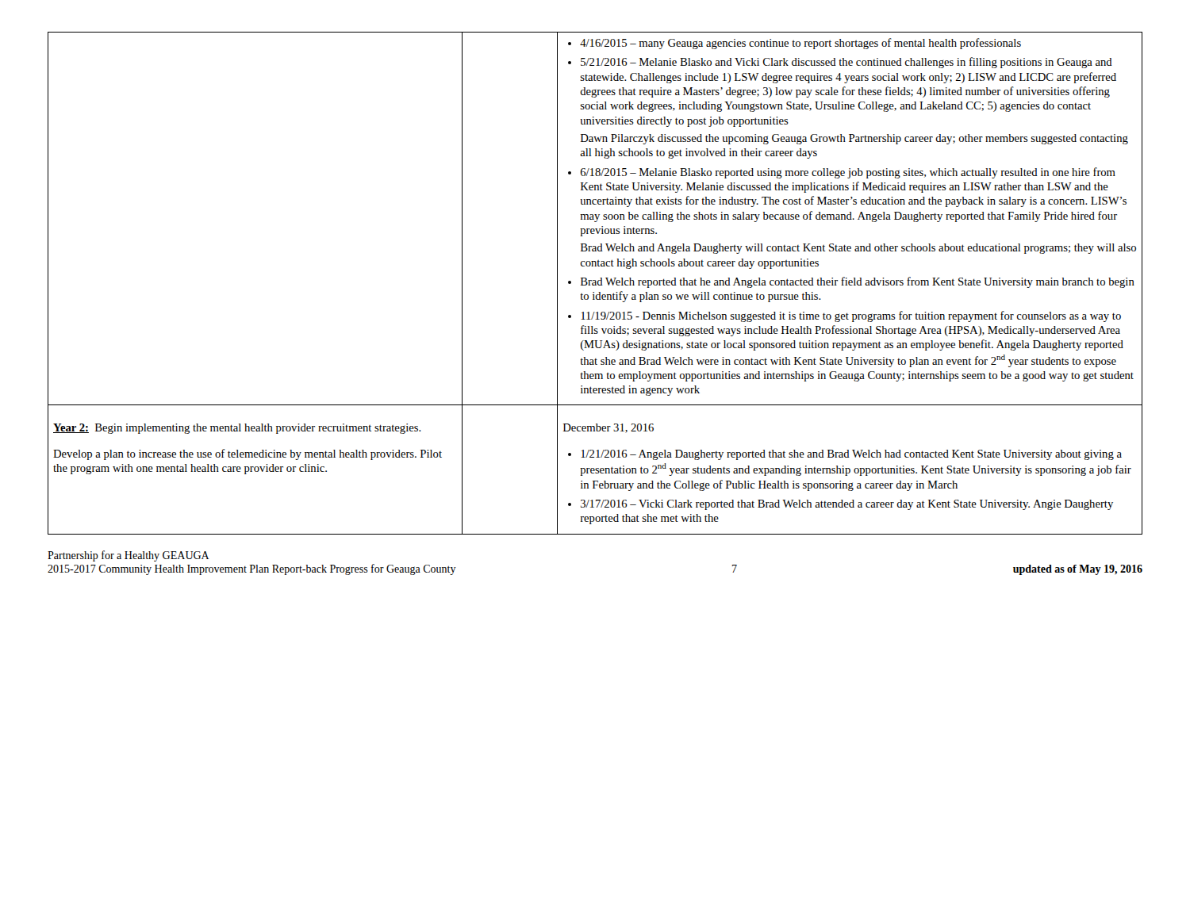| | | 4/16/2015 – many Geauga agencies continue to report shortages of mental health professionals 5/21/2016 – Melanie Blasko and Vicki Clark discussed the continued challenges in filling positions in Geauga and statewide. Challenges include 1) LSW degree requires 4 years social work only; 2) LISW and LICDC are preferred degrees that require a Masters’ degree; 3) low pay scale for these fields; 4) limited number of universities offering social work degrees, including Youngstown State, Ursuline College, and Lakeland CC; 5) agencies do contact universities directly to post job opportunities Dawn Pilarczyk discussed the upcoming Geauga Growth Partnership career day; other members suggested contacting all high schools to get involved in their career days 6/18/2015 – Melanie Blasko reported using more college job posting sites, which actually resulted in one hire from Kent State University. Melanie discussed the implications if Medicaid requires an LISW rather than LSW and the uncertainty that exists for the industry. The cost of Master’s education and the payback in salary is a concern. LISW’s may soon be calling the shots in salary because of demand. Angela Daugherty reported that Family Pride hired four previous interns. Brad Welch and Angela Daugherty will contact Kent State and other schools about educational programs; they will also contact high schools about career day opportunities Brad Welch reported that he and Angela contacted their field advisors from Kent State University main branch to begin to identify a plan so we will continue to pursue this. 11/19/2015 - Dennis Michelson suggested it is time to get programs for tuition repayment for counselors as a way to fills voids; several suggested ways include Health Professional Shortage Area (HPSA), Medically-underserved Area (MUAs) designations, state or local sponsored tuition repayment as an employee benefit. Angela Daugherty reported that she and Brad Welch were in contact with Kent State University to plan an event for 2 nd year students to expose them to employment opportunities and internships in Geauga County; internships seem to be a good way to get student interested in agency work |
| Year 2: Begin implementing the mental health provider recruitment strategies. Develop a plan to increase the use of telemedicine by mental health providers. Pilot the program with one mental health care provider or clinic. | | December 31, 2016 1/21/2016 – Angela Daugherty reported that she and Brad Welch had contacted Kent State University about giving a presentation to 2 nd year students and expanding internship opportunities. Kent State University is sponsoring a job fair in February and the College of Public Health is sponsoring a career day in March 3/17/2016 – Vicki Clark reported that Brad Welch attended a career day at Kent State University. Angie Daugherty reported that she met with the |
Partnership for a Healthy GEAUGA
2015-2017 Community Health Improvement Plan Report-back Progress for Geauga County
7
updated as of May 19, 2016